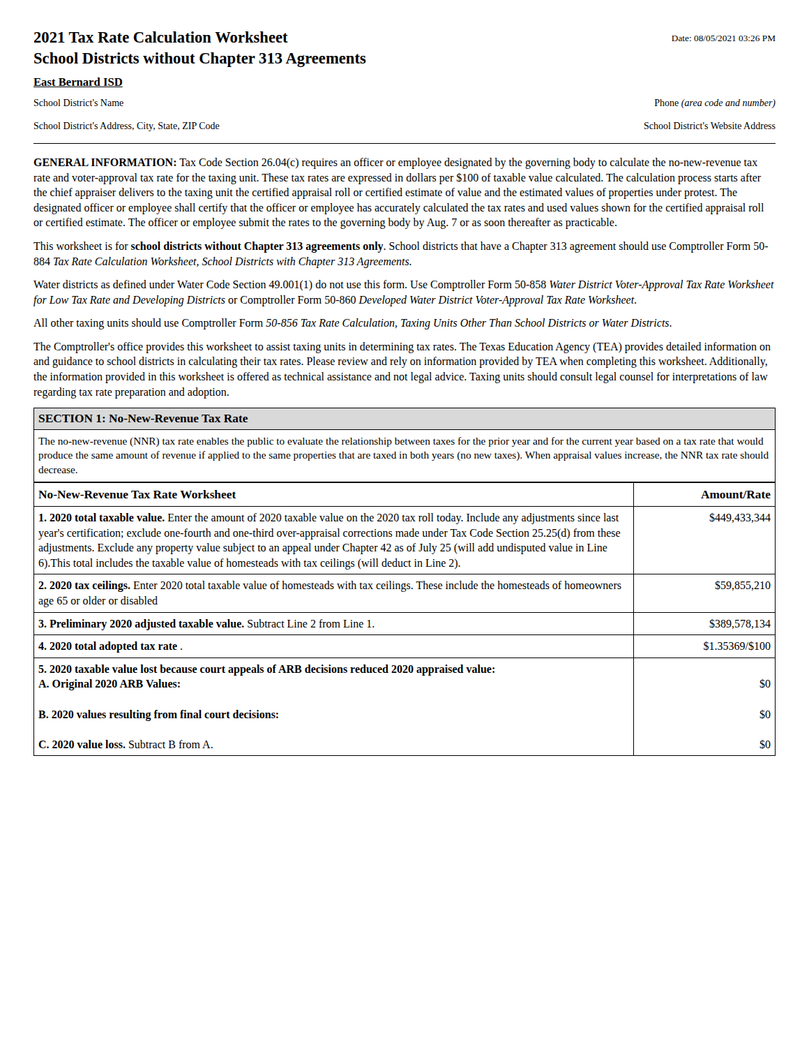2021 Tax Rate Calculation Worksheet
School Districts without Chapter 313 Agreements
Date: 08/05/2021 03:26 PM
East Bernard ISD
School District's Name Phone (area code and number)
School District's Address, City, State, ZIP Code School District's Website Address
GENERAL INFORMATION: Tax Code Section 26.04(c) requires an officer or employee designated by the governing body to calculate the no-new-revenue tax rate and voter-approval tax rate for the taxing unit. These tax rates are expressed in dollars per $100 of taxable value calculated. The calculation process starts after the chief appraiser delivers to the taxing unit the certified appraisal roll or certified estimate of value and the estimated values of properties under protest. The designated officer or employee shall certify that the officer or employee has accurately calculated the tax rates and used values shown for the certified appraisal roll or certified estimate. The officer or employee submit the rates to the governing body by Aug. 7 or as soon thereafter as practicable.
This worksheet is for school districts without Chapter 313 agreements only. School districts that have a Chapter 313 agreement should use Comptroller Form 50-884 Tax Rate Calculation Worksheet, School Districts with Chapter 313 Agreements.
Water districts as defined under Water Code Section 49.001(1) do not use this form. Use Comptroller Form 50-858 Water District Voter-Approval Tax Rate Worksheet for Low Tax Rate and Developing Districts or Comptroller Form 50-860 Developed Water District Voter-Approval Tax Rate Worksheet.
All other taxing units should use Comptroller Form 50-856 Tax Rate Calculation, Taxing Units Other Than School Districts or Water Districts.
The Comptroller's office provides this worksheet to assist taxing units in determining tax rates. The Texas Education Agency (TEA) provides detailed information on and guidance to school districts in calculating their tax rates. Please review and rely on information provided by TEA when completing this worksheet. Additionally, the information provided in this worksheet is offered as technical assistance and not legal advice. Taxing units should consult legal counsel for interpretations of law regarding tax rate preparation and adoption.
SECTION 1: No-New-Revenue Tax Rate
The no-new-revenue (NNR) tax rate enables the public to evaluate the relationship between taxes for the prior year and for the current year based on a tax rate that would produce the same amount of revenue if applied to the same properties that are taxed in both years (no new taxes). When appraisal values increase, the NNR tax rate should decrease.
| No-New-Revenue Tax Rate Worksheet | Amount/Rate |
| --- | --- |
| 1. 2020 total taxable value. Enter the amount of 2020 taxable value on the 2020 tax roll today. Include any adjustments since last year's certification; exclude one-fourth and one-third over-appraisal corrections made under Tax Code Section 25.25(d) from these adjustments. Exclude any property value subject to an appeal under Chapter 42 as of July 25 (will add undisputed value in Line 6).This total includes the taxable value of homesteads with tax ceilings (will deduct in Line 2). | $449,433,344 |
| 2. 2020 tax ceilings. Enter 2020 total taxable value of homesteads with tax ceilings. These include the homesteads of homeowners age 65 or older or disabled | $59,855,210 |
| 3. Preliminary 2020 adjusted taxable value. Subtract Line 2 from Line 1. | $389,578,134 |
| 4. 2020 total adopted tax rate . | $1.35369/$100 |
| 5. 2020 taxable value lost because court appeals of ARB decisions reduced 2020 appraised value: A. Original 2020 ARB Values: B. 2020 values resulting from final court decisions: C. 2020 value loss. Subtract B from A. | $0 $0 $0 |